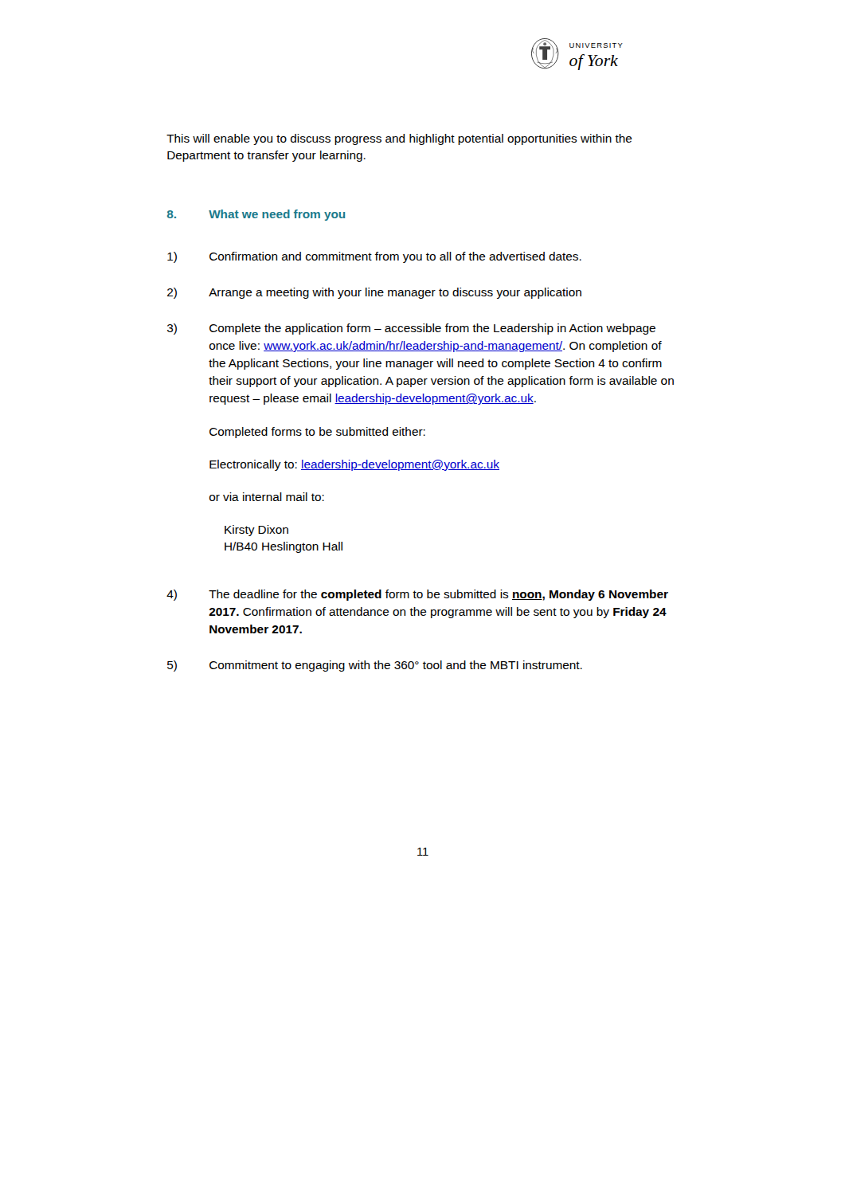UNIVERSITY of York
This will enable you to discuss progress and highlight potential opportunities within the Department to transfer your learning.
8. What we need from you
Confirmation and commitment from you to all of the advertised dates.
Arrange a meeting with your line manager to discuss your application
Complete the application form – accessible from the Leadership in Action webpage once live: www.york.ac.uk/admin/hr/leadership-and-management/. On completion of the Applicant Sections, your line manager will need to complete Section 4 to confirm their support of your application. A paper version of the application form is available on request – please email leadership-development@york.ac.uk.
Completed forms to be submitted either:
Electronically to: leadership-development@york.ac.uk
or via internal mail to:
Kirsty Dixon
H/B40 Heslington Hall
The deadline for the completed form to be submitted is noon, Monday 6 November 2017. Confirmation of attendance on the programme will be sent to you by Friday 24 November 2017.
Commitment to engaging with the 360° tool and the MBTI instrument.
11